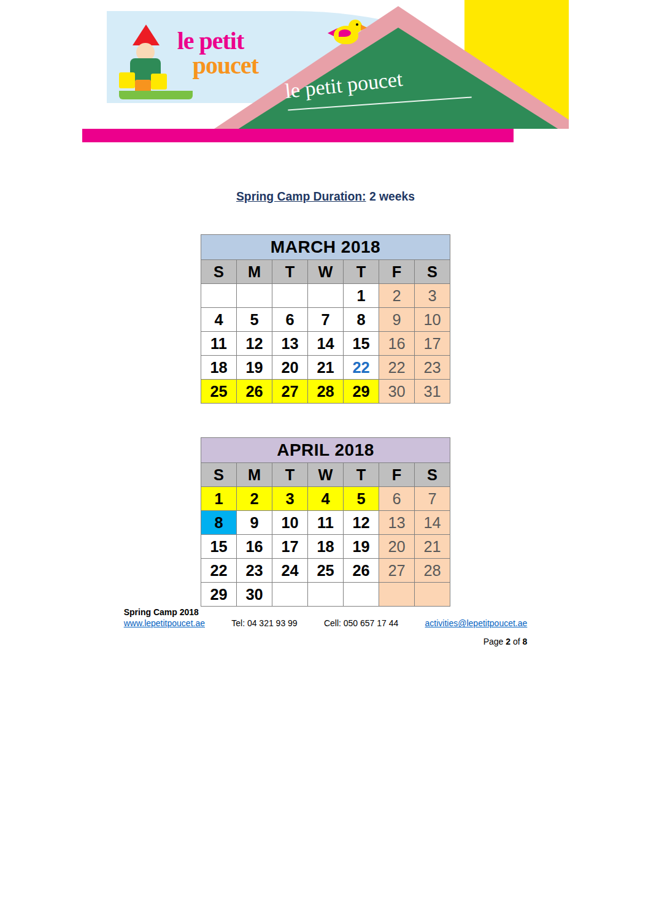le petit poucet
le petit
poucet
Spring Camp Duration: 2 weeks
MARCH 2018
| S | M | T | W | T | F | S |
| --- | --- | --- | --- | --- | --- | --- |
| | | | | 1 | 2 | 3 |
| 4 | 5 | 6 | 7 | 8 | 9 | 10 |
| 11 | 12 | 13 | 14 | 15 | 16 | 17 |
| 18 | 19 | 20 | 21 | 22 | 22 | 23 |
| 25 | 26 | 27 | 28 | 29 | 30 | 31 |
APRIL 2018
| S | M | T | W | T | F | S |
| --- | --- | --- | --- | --- | --- | --- |
| 1 | 2 | 3 | 4 | 5 | 6 | 7 |
| 8 | 9 | 10 | 11 | 12 | 13 | 14 |
| 15 | 16 | 17 | 18 | 19 | 20 | 21 |
| 22 | 23 | 24 | 25 | 26 | 27 | 28 |
| 29 | 30 | | | | | |
Spring Camp 2018
www.lepetitpoucet.ae Tel: 04 321 93 99 Cell: 050 657 17 44 activities@lepetitpoucet.ae
Page 2 of 8